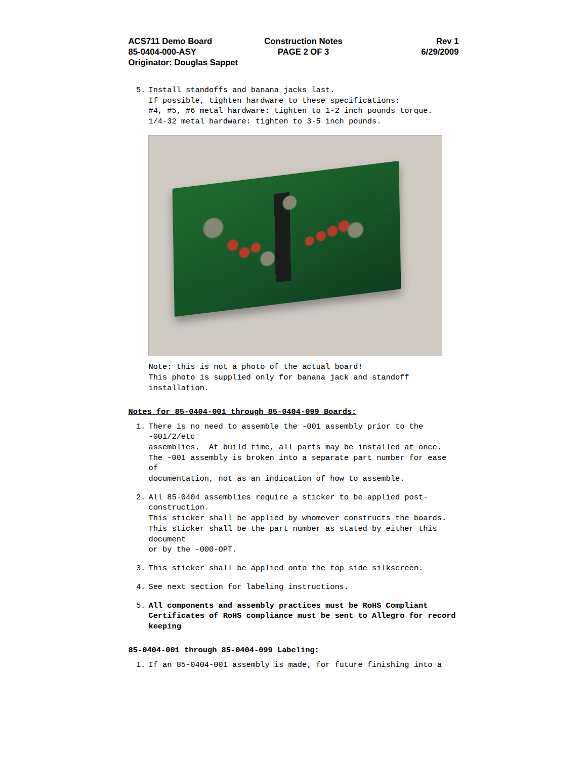| ACS711 Demo Board | Construction Notes | Rev 1 |
| 85-0404-000-ASY | PAGE 2 OF 3 | 6/29/2009 |
| Originator: Douglas Sappet | | |
5
Install standoffs and banana jacks last. If possible, tighten hardware to these specifications: #4, #5, #6 metal hardware: tighten to 1-2 inch pounds torque. 1/4-32 metal hardware: tighten to 3-5 inch pounds.
Note: this is not a photo of the actual board! This photo is supplied only for banana jack and standoff installation.
Notes for 85-0404-001 through 85-0404-099 Boards:
1
There is no need to assemble the -001 assembly prior to the -001/2/etc assemblies. At build time, all parts may be installed at once. The -001 assembly is broken into a separate part number for ease of documentation, not as an indication of how to assemble.
2
All 85-0404 assemblies require a sticker to be applied post-construction. This sticker shall be applied by whomever constructs the boards. This sticker shall be the part number as stated by either this document or by the -000-OPT.
3
This sticker shall be applied onto the top side silkscreen.
4
See next section for labeling instructions.
5
All components and assembly practices must be RoHS Compliant Certificates of RoHS compliance must be sent to Allegro for record keeping
85-0404-001 through 85-0404-099 Labeling:
1
If an 85-0404-001 assembly is made, for future finishing into a